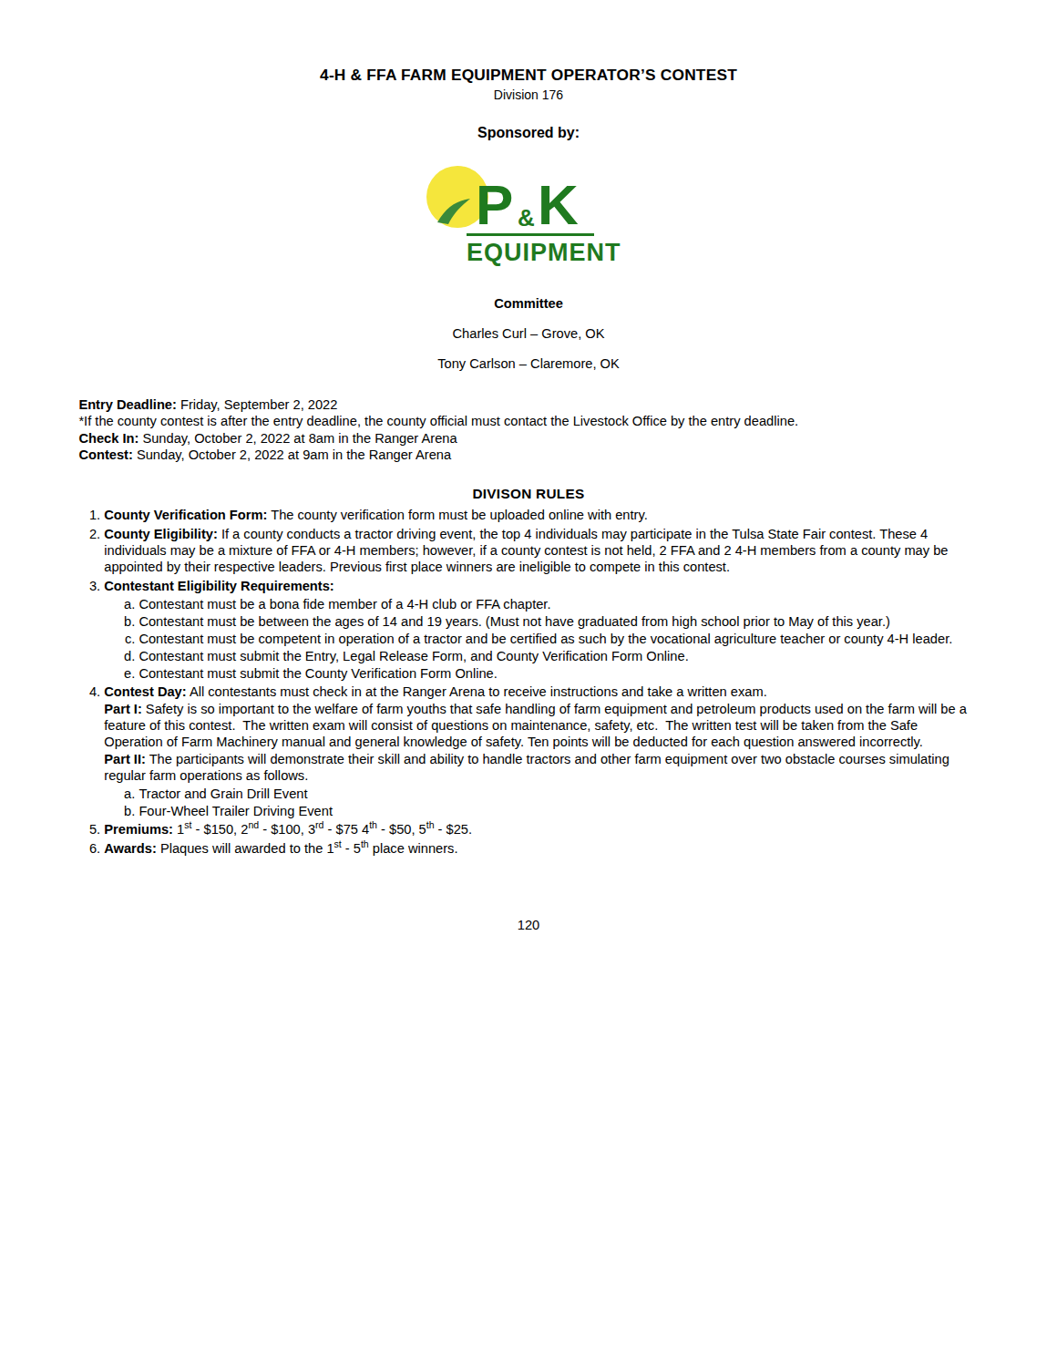4-H & FFA FARM EQUIPMENT OPERATOR’S CONTEST
Division 176
Sponsored by:
P & K EQUIPMENT
Committee
Charles Curl – Grove, OK
Tony Carlson – Claremore, OK
Entry Deadline: Friday, September 2, 2022
*If the county contest is after the entry deadline, the county official must contact the Livestock Office by the entry deadline.
Check In: Sunday, October 2, 2022 at 8am in the Ranger Arena
Contest: Sunday, October 2, 2022 at 9am in the Ranger Arena
DIVISON RULES
County Verification Form: The county verification form must be uploaded online with entry.
County Eligibility: If a county conducts a tractor driving event, the top 4 individuals may participate in the Tulsa State Fair contest. These 4 individuals may be a mixture of FFA or 4-H members; however, if a county contest is not held, 2 FFA and 2 4-H members from a county may be appointed by their respective leaders. Previous first place winners are ineligible to compete in this contest.
Contestant Eligibility Requirements:
Contestant must be a bona fide member of a 4-H club or FFA chapter.
Contestant must be between the ages of 14 and 19 years. (Must not have graduated from high school prior to May of this year.)
Contestant must be competent in operation of a tractor and be certified as such by the vocational agriculture teacher or county 4-H leader.
Contestant must submit the Entry, Legal Release Form, and County Verification Form Online.
Contestant must submit the County Verification Form Online.
Contest Day: All contestants must check in at the Ranger Arena to receive instructions and take a written exam.
Part I: Safety is so important to the welfare of farm youths that safe handling of farm equipment and petroleum products used on the farm will be a feature of this contest. The written exam will consist of questions on maintenance, safety, etc. The written test will be taken from the Safe Operation of Farm Machinery manual and general knowledge of safety. Ten points will be deducted for each question answered incorrectly.
Part II: The participants will demonstrate their skill and ability to handle tractors and other farm equipment over two obstacle courses simulating regular farm operations as follows.
Tractor and Grain Drill Event
Four-Wheel Trailer Driving Event
Premiums: 1st - $150, 2nd - $100, 3rd - $75 4th - $50, 5th - $25.
Awards: Plaques will awarded to the 1st - 5th place winners.
120